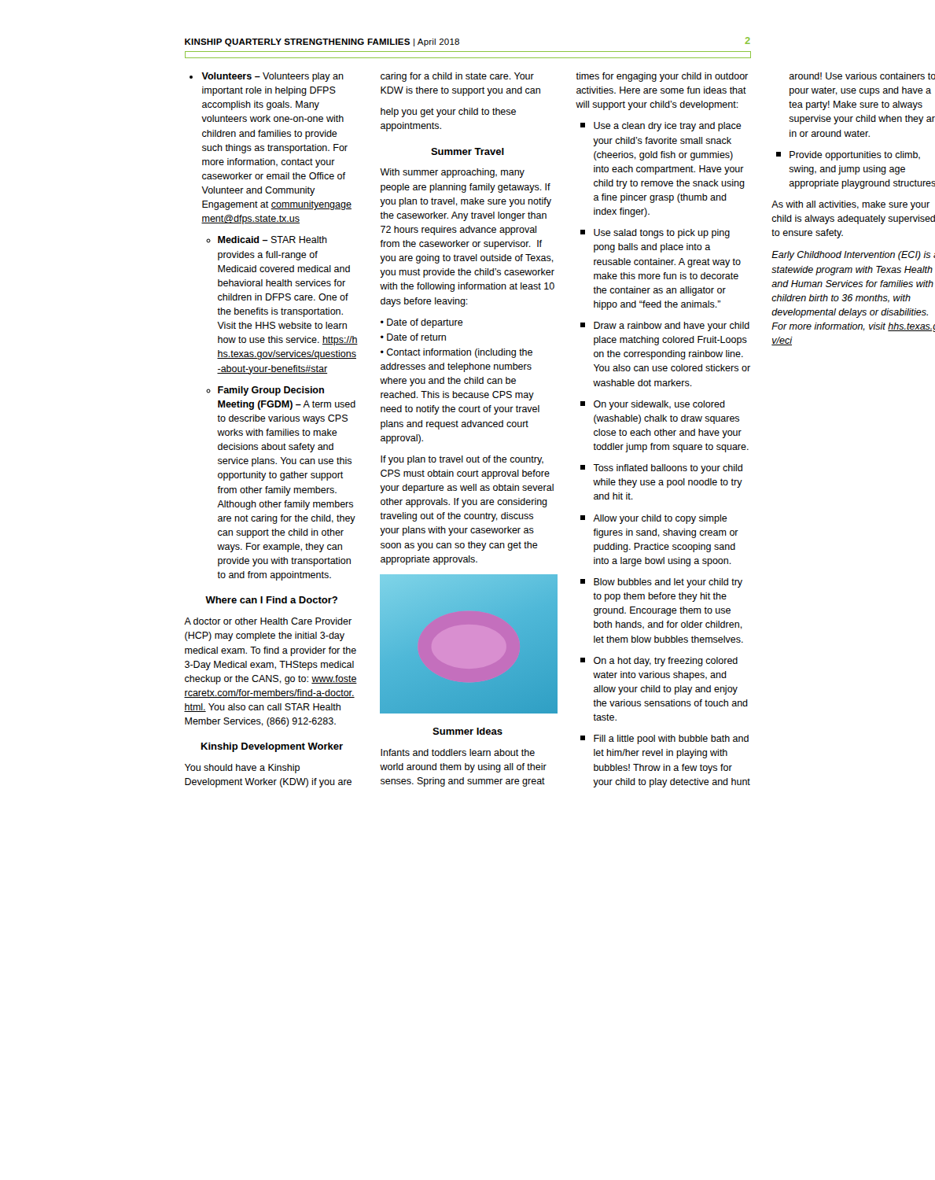KINSHIP QUARTERLY STRENGTHENING FAMILIES | April 2018
2
Volunteers – Volunteers play an important role in helping DFPS accomplish its goals. Many volunteers work one-on-one with children and families to provide such things as transportation. For more information, contact your caseworker or email the Office of Volunteer and Community Engagement at communityengagement@dfps.state.tx.us
Medicaid – STAR Health provides a full-range of Medicaid covered medical and behavioral health services for children in DFPS care. One of the benefits is transportation. Visit the HHS website to learn how to use this service. https://hhs.texas.gov/services/questions-about-your-benefits#star
Family Group Decision Meeting (FGDM) – A term used to describe various ways CPS works with families to make decisions about safety and service plans. You can use this opportunity to gather support from other family members. Although other family members are not caring for the child, they can support the child in other ways. For example, they can provide you with transportation to and from appointments.
Where can I Find a Doctor?
A doctor or other Health Care Provider (HCP) may complete the initial 3-day medical exam. To find a provider for the 3-Day Medical exam, THSteps medical checkup or the CANS, go to: www.fostercaretx.com/for-members/find-a-doctor.html. You also can call STAR Health Member Services, (866) 912-6283.
Kinship Development Worker
You should have a Kinship Development Worker (KDW) if you are caring for a child in state care. Your KDW is there to support you and can
help you get your child to these appointments.
Summer Travel
With summer approaching, many people are planning family getaways. If you plan to travel, make sure you notify the caseworker. Any travel longer than 72 hours requires advance approval from the caseworker or supervisor. If you are going to travel outside of Texas, you must provide the child’s caseworker with the following information at least 10 days before leaving:
Date of departure
Date of return
Contact information (including the addresses and telephone numbers where you and the child can be reached. This is because CPS may need to notify the court of your travel plans and request advanced court approval).
If you plan to travel out of the country, CPS must obtain court approval before your departure as well as obtain several other approvals. If you are considering traveling out of the country, discuss your plans with your caseworker as soon as you can so they can get the appropriate approvals.
Summer Ideas
Infants and toddlers learn about the world around them by using all of their senses. Spring and summer are great times for engaging your child in outdoor activities. Here are some fun ideas that will support your child’s development:
Use a clean dry ice tray and place your child’s favorite small snack (cheerios, gold fish or gummies) into each compartment. Have your child try to remove the snack using a fine pincer grasp (thumb and index finger).
Use salad tongs to pick up ping pong balls and place into a reusable container. A great way to make this more fun is to decorate the container as an alligator or hippo and “feed the animals.”
Draw a rainbow and have your child place matching colored Fruit-Loops on the corresponding rainbow line. You also can use colored stickers or washable dot markers.
On your sidewalk, use colored (washable) chalk to draw squares close to each other and have your toddler jump from square to square.
Toss inflated balloons to your child while they use a pool noodle to try and hit it.
Allow your child to copy simple figures in sand, shaving cream or pudding. Practice scooping sand into a large bowl using a spoon.
Blow bubbles and let your child try to pop them before they hit the ground. Encourage them to use both hands, and for older children, let them blow bubbles themselves.
On a hot day, try freezing colored water into various shapes, and allow your child to play and enjoy the various sensations of touch and taste.
Fill a little pool with bubble bath and let him/her revel in playing with bubbles! Throw in a few toys for your child to play detective and hunt around! Use various containers to pour water, use cups and have a tea party! Make sure to always supervise your child when they are in or around water.
Provide opportunities to climb, swing, and jump using age appropriate playground structures.
As with all activities, make sure your child is always adequately supervised to ensure safety.
Early Childhood Intervention (ECI) is a statewide program with Texas Health and Human Services for families with children birth to 36 months, with developmental delays or disabilities. For more information, visit hhs.texas.gov/eci